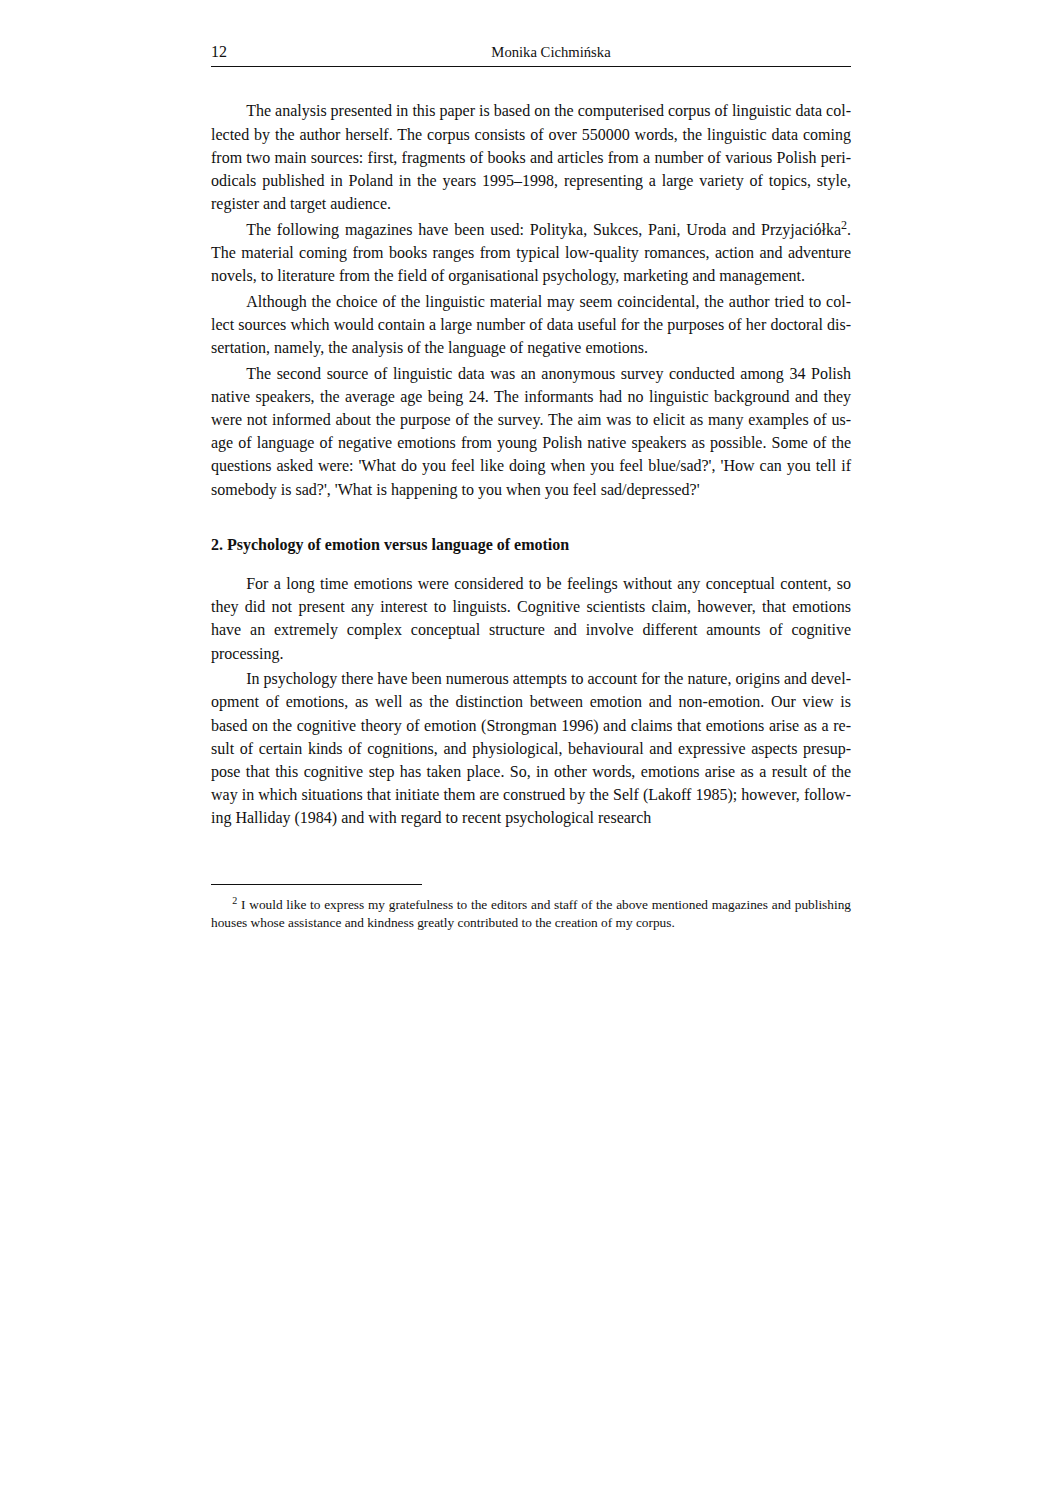12 Monika Cichmińska
The analysis presented in this paper is based on the computerised corpus of linguistic data collected by the author herself. The corpus consists of over 550000 words, the linguistic data coming from two main sources: first, fragments of books and articles from a number of various Polish periodicals published in Poland in the years 1995–1998, representing a large variety of topics, style, register and target audience.
The following magazines have been used: Polityka, Sukces, Pani, Uroda and Przyjaciółka2. The material coming from books ranges from typical low-quality romances, action and adventure novels, to literature from the field of organisational psychology, marketing and management.
Although the choice of the linguistic material may seem coincidental, the author tried to collect sources which would contain a large number of data useful for the purposes of her doctoral dissertation, namely, the analysis of the language of negative emotions.
The second source of linguistic data was an anonymous survey conducted among 34 Polish native speakers, the average age being 24. The informants had no linguistic background and they were not informed about the purpose of the survey. The aim was to elicit as many examples of usage of language of negative emotions from young Polish native speakers as possible. Some of the questions asked were: 'What do you feel like doing when you feel blue/sad?', 'How can you tell if somebody is sad?', 'What is happening to you when you feel sad/depressed?'
2. Psychology of emotion versus language of emotion
For a long time emotions were considered to be feelings without any conceptual content, so they did not present any interest to linguists. Cognitive scientists claim, however, that emotions have an extremely complex conceptual structure and involve different amounts of cognitive processing.
In psychology there have been numerous attempts to account for the nature, origins and development of emotions, as well as the distinction between emotion and non-emotion. Our view is based on the cognitive theory of emotion (Strongman 1996) and claims that emotions arise as a result of certain kinds of cognitions, and physiological, behavioural and expressive aspects presuppose that this cognitive step has taken place. So, in other words, emotions arise as a result of the way in which situations that initiate them are construed by the Self (Lakoff 1985); however, following Halliday (1984) and with regard to recent psychological research
2 I would like to express my gratefulness to the editors and staff of the above mentioned magazines and publishing houses whose assistance and kindness greatly contributed to the creation of my corpus.